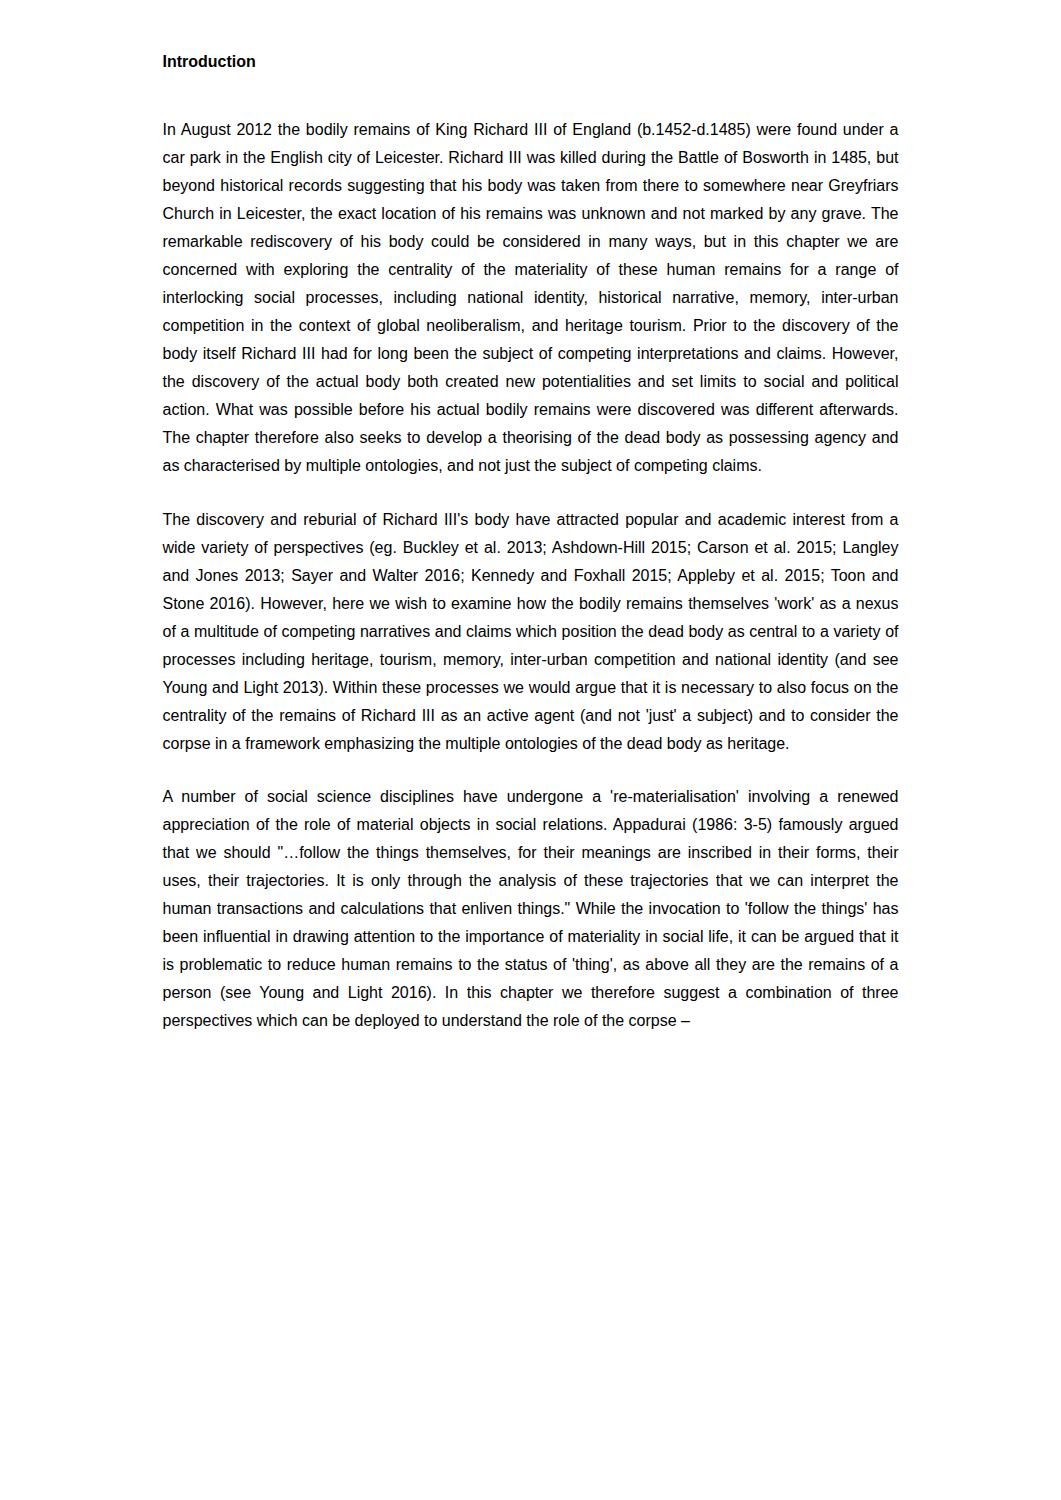Introduction
In August 2012 the bodily remains of King Richard III of England (b.1452-d.1485) were found under a car park in the English city of Leicester. Richard III was killed during the Battle of Bosworth in 1485, but beyond historical records suggesting that his body was taken from there to somewhere near Greyfriars Church in Leicester, the exact location of his remains was unknown and not marked by any grave. The remarkable rediscovery of his body could be considered in many ways, but in this chapter we are concerned with exploring the centrality of the materiality of these human remains for a range of interlocking social processes, including national identity, historical narrative, memory, inter-urban competition in the context of global neoliberalism, and heritage tourism. Prior to the discovery of the body itself Richard III had for long been the subject of competing interpretations and claims. However, the discovery of the actual body both created new potentialities and set limits to social and political action. What was possible before his actual bodily remains were discovered was different afterwards. The chapter therefore also seeks to develop a theorising of the dead body as possessing agency and as characterised by multiple ontologies, and not just the subject of competing claims.
The discovery and reburial of Richard III's body have attracted popular and academic interest from a wide variety of perspectives (eg. Buckley et al. 2013; Ashdown-Hill 2015; Carson et al. 2015; Langley and Jones 2013; Sayer and Walter 2016; Kennedy and Foxhall 2015; Appleby et al. 2015; Toon and Stone 2016). However, here we wish to examine how the bodily remains themselves 'work' as a nexus of a multitude of competing narratives and claims which position the dead body as central to a variety of processes including heritage, tourism, memory, inter-urban competition and national identity (and see Young and Light 2013). Within these processes we would argue that it is necessary to also focus on the centrality of the remains of Richard III as an active agent (and not 'just' a subject) and to consider the corpse in a framework emphasizing the multiple ontologies of the dead body as heritage.
A number of social science disciplines have undergone a 're-materialisation' involving a renewed appreciation of the role of material objects in social relations. Appadurai (1986: 3-5) famously argued that we should "…follow the things themselves, for their meanings are inscribed in their forms, their uses, their trajectories. It is only through the analysis of these trajectories that we can interpret the human transactions and calculations that enliven things." While the invocation to 'follow the things' has been influential in drawing attention to the importance of materiality in social life, it can be argued that it is problematic to reduce human remains to the status of 'thing', as above all they are the remains of a person (see Young and Light 2016). In this chapter we therefore suggest a combination of three perspectives which can be deployed to understand the role of the corpse –